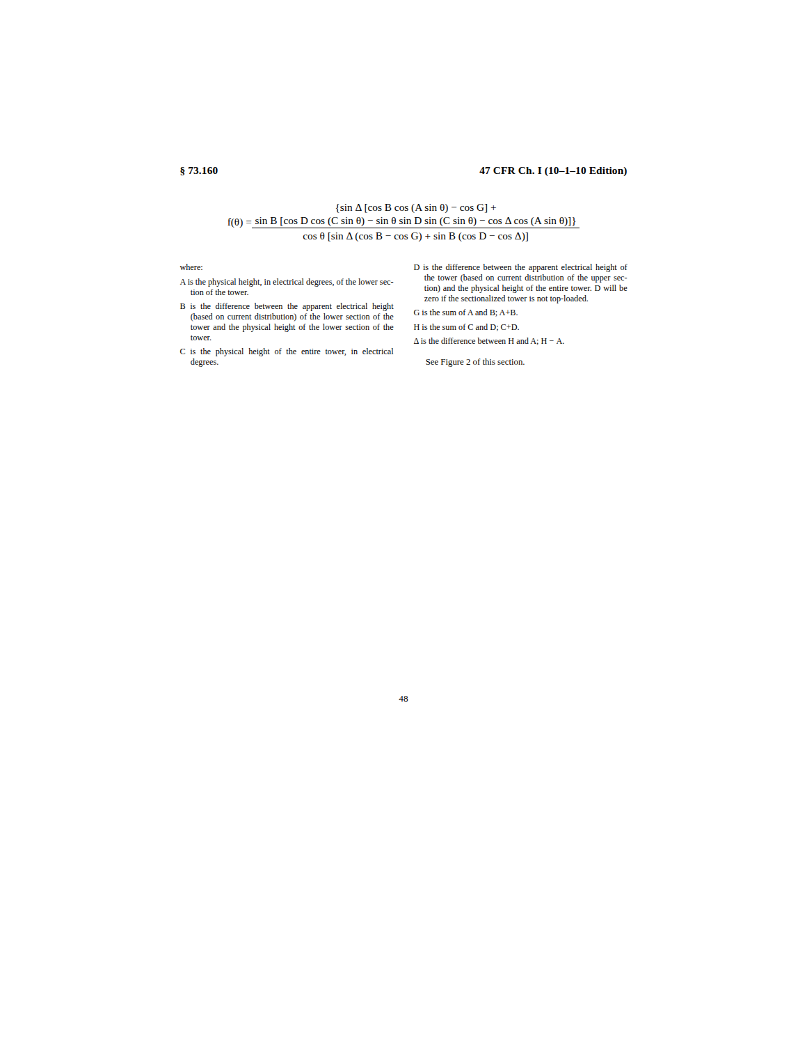§ 73.160 47 CFR Ch. I (10–1–10 Edition)
| f(θ) = | {sin Δ [cos B cos (A sin θ) − cos G] + sin B [cos D cos (C sin θ) − sin θ sin D sin (C sin θ) − cos Δ cos (A sin θ)]} cos θ [sin Δ (cos B − cos G) + sin B (cos D − cos Δ)] |
where:
A is the physical height, in electrical degrees, of the lower section of the tower.
B is the difference between the apparent electrical height (based on current distribution) of the lower section of the tower and the physical height of the lower section of the tower.
C is the physical height of the entire tower, in electrical degrees.
D is the difference between the apparent electrical height of the tower (based on current distribution of the upper section) and the physical height of the entire tower. D will be zero if the sectionalized tower is not top-loaded.
G is the sum of A and B; A+B.
H is the sum of C and D; C+D.
Δ is the difference between H and A; H − A.
See Figure 2 of this section.
48